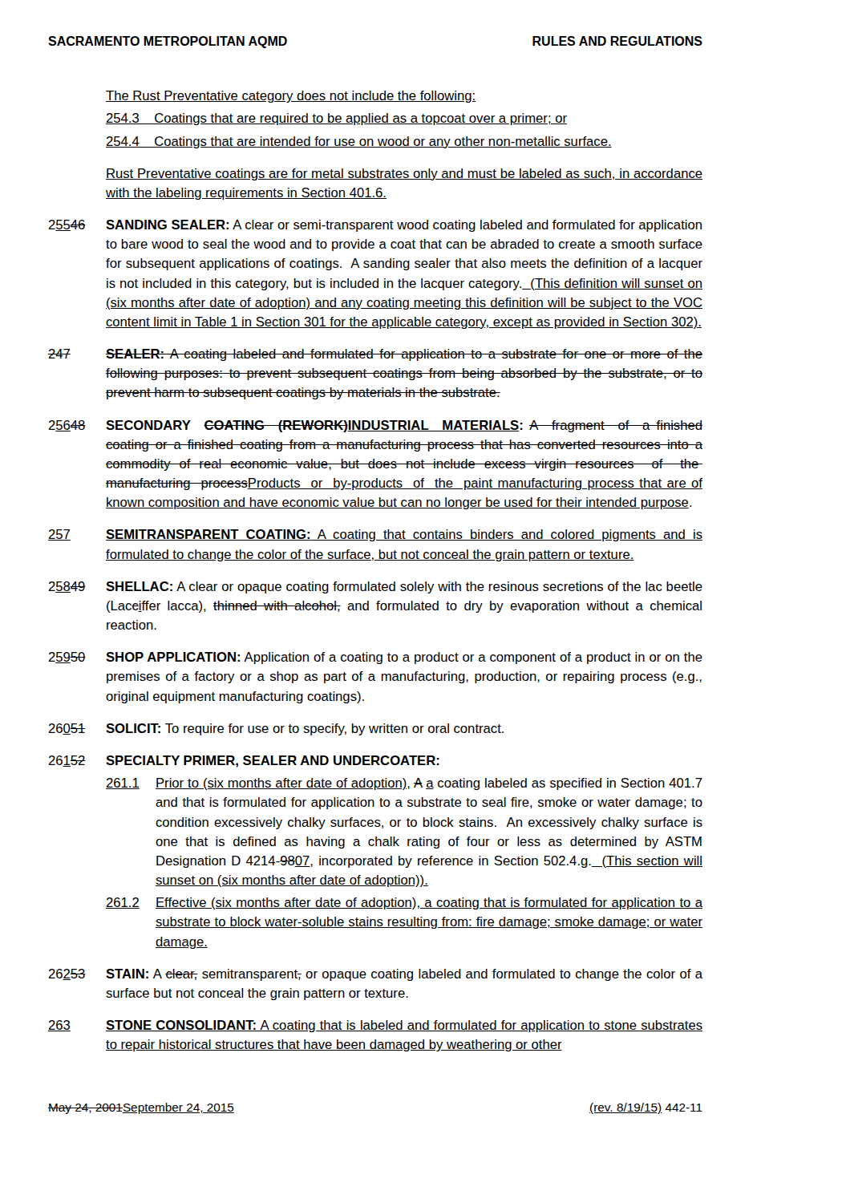SACRAMENTO METROPOLITAN AQMD RULES AND REGULATIONS
The Rust Preventative category does not include the following:
254.3 Coatings that are required to be applied as a topcoat over a primer; or
254.4 Coatings that are intended for use on wood or any other non-metallic surface.
Rust Preventative coatings are for metal substrates only and must be labeled as such, in accordance with the labeling requirements in Section 401.6.
25546
SANDING SEALER: A clear or semi-transparent wood coating labeled and formulated for application to bare wood to seal the wood and to provide a coat that can be abraded to create a smooth surface for subsequent applications of coatings. A sanding sealer that also meets the definition of a lacquer is not included in this category, but is included in the lacquer category. (This definition will sunset on (six months after date of adoption) and any coating meeting this definition will be subject to the VOC content limit in Table 1 in Section 301 for the applicable category, except as provided in Section 302).
247
SEALER: A coating labeled and formulated for application to a substrate for one or more of the following purposes: to prevent subsequent coatings from being absorbed by the substrate, or to prevent harm to subsequent coatings by materials in the substrate.
25648
SECONDARY COATING (REWORK) INDUSTRIAL MATERIALS: A fragment of a finished coating or a finished coating from a manufacturing process that has converted resources into a commodity of real economic value, but does not include excess virgin resources of the manufacturing process Products or by-products of the paint manufacturing process that are of known composition and have economic value but can no longer be used for their intended purpose.
257
SEMITRANSPARENT COATING: A coating that contains binders and colored pigments and is formulated to change the color of the surface, but not conceal the grain pattern or texture.
25849
SHELLAC: A clear or opaque coating formulated solely with the resinous secretions of the lac beetle (Lacciffer lacca), thinned with alcohol, and formulated to dry by evaporation without a chemical reaction.
25950
SHOP APPLICATION: Application of a coating to a product or a component of a product in or on the premises of a factory or a shop as part of a manufacturing, production, or repairing process (e.g., original equipment manufacturing coatings).
26051
SOLICIT: To require for use or to specify, by written or oral contract.
26152
SPECIALTY PRIMER, SEALER AND UNDERCOATER:
261.1
Prior to (six months after date of adoption), A a coating labeled as specified in Section 401.7 and that is formulated for application to a substrate to seal fire, smoke or water damage; to condition excessively chalky surfaces, or to block stains. An excessively chalky surface is one that is defined as having a chalk rating of four or less as determined by ASTM Designation D 4214-9807, incorporated by reference in Section 502.4.g. (This section will sunset on (six months after date of adoption)).
261.2
Effective (six months after date of adoption), a coating that is formulated for application to a substrate to block water-soluble stains resulting from: fire damage; smoke damage; or water damage.
26253
STAIN: A clear, semitransparent, or opaque coating labeled and formulated to change the color of a surface but not conceal the grain pattern or texture.
263
STONE CONSOLIDANT: A coating that is labeled and formulated for application to stone substrates to repair historical structures that have been damaged by weathering or other
May 24, 2001 September 24, 2015 (rev. 8/19/15) 442-11